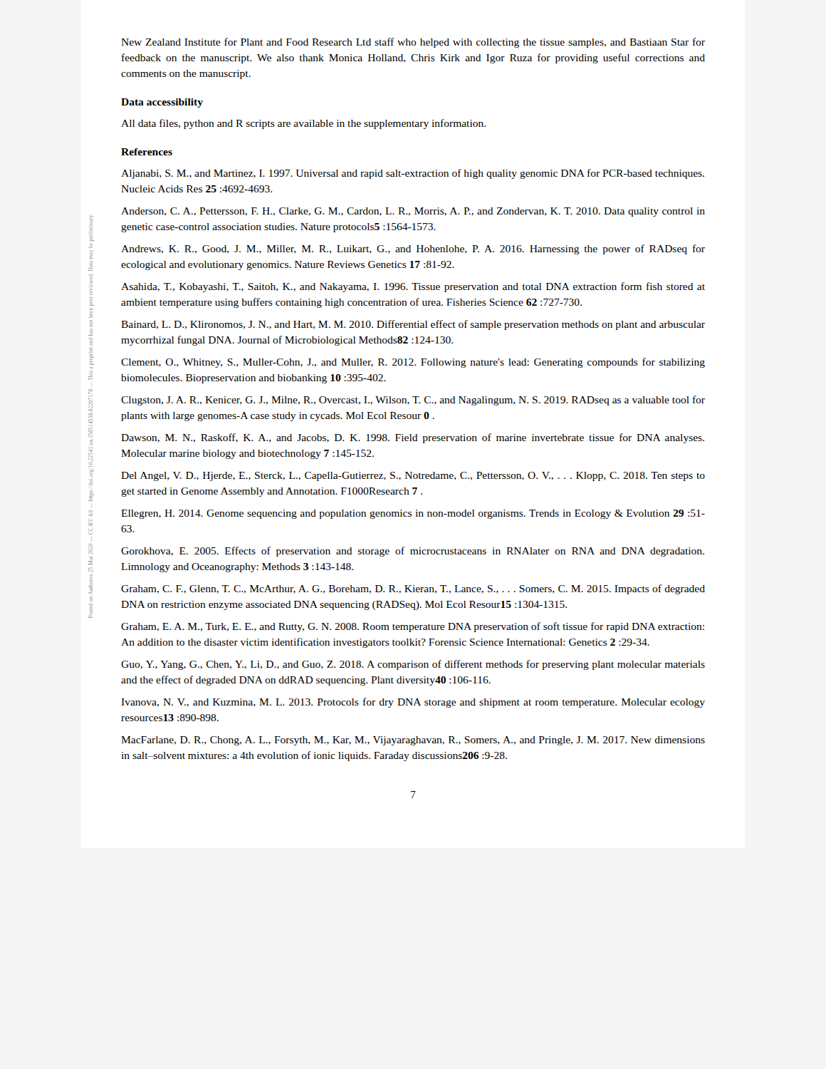Posted on Authorea 25 Mar 2020 — CC BY 4.0 — https://doi.org/10.22541/au.158514538.82207178 — This a preprint and has not been peer reviewed. Data may be preliminary.
New Zealand Institute for Plant and Food Research Ltd staff who helped with collecting the tissue samples, and Bastiaan Star for feedback on the manuscript. We also thank Monica Holland, Chris Kirk and Igor Ruza for providing useful corrections and comments on the manuscript.
Data accessibility
All data files, python and R scripts are available in the supplementary information.
References
Aljanabi, S. M., and Martinez, I. 1997. Universal and rapid salt-extraction of high quality genomic DNA for PCR-based techniques. Nucleic Acids Res 25 :4692-4693.
Anderson, C. A., Pettersson, F. H., Clarke, G. M., Cardon, L. R., Morris, A. P., and Zondervan, K. T. 2010. Data quality control in genetic case-control association studies. Nature protocols5 :1564-1573.
Andrews, K. R., Good, J. M., Miller, M. R., Luikart, G., and Hohenlohe, P. A. 2016. Harnessing the power of RADseq for ecological and evolutionary genomics. Nature Reviews Genetics 17 :81-92.
Asahida, T., Kobayashi, T., Saitoh, K., and Nakayama, I. 1996. Tissue preservation and total DNA extraction form fish stored at ambient temperature using buffers containing high concentration of urea. Fisheries Science 62 :727-730.
Bainard, L. D., Klironomos, J. N., and Hart, M. M. 2010. Differential effect of sample preservation methods on plant and arbuscular mycorrhizal fungal DNA. Journal of Microbiological Methods82 :124-130.
Clement, O., Whitney, S., Muller-Cohn, J., and Muller, R. 2012. Following nature's lead: Generating compounds for stabilizing biomolecules. Biopreservation and biobanking 10 :395-402.
Clugston, J. A. R., Kenicer, G. J., Milne, R., Overcast, I., Wilson, T. C., and Nagalingum, N. S. 2019. RADseq as a valuable tool for plants with large genomes-A case study in cycads. Mol Ecol Resour 0 .
Dawson, M. N., Raskoff, K. A., and Jacobs, D. K. 1998. Field preservation of marine invertebrate tissue for DNA analyses. Molecular marine biology and biotechnology 7 :145-152.
Del Angel, V. D., Hjerde, E., Sterck, L., Capella-Gutierrez, S., Notredame, C., Pettersson, O. V., . . . Klopp, C. 2018. Ten steps to get started in Genome Assembly and Annotation. F1000Research 7 .
Ellegren, H. 2014. Genome sequencing and population genomics in non-model organisms. Trends in Ecology & Evolution 29 :51-63.
Gorokhova, E. 2005. Effects of preservation and storage of microcrustaceans in RNAlater on RNA and DNA degradation. Limnology and Oceanography: Methods 3 :143-148.
Graham, C. F., Glenn, T. C., McArthur, A. G., Boreham, D. R., Kieran, T., Lance, S., . . . Somers, C. M. 2015. Impacts of degraded DNA on restriction enzyme associated DNA sequencing (RADSeq). Mol Ecol Resour15 :1304-1315.
Graham, E. A. M., Turk, E. E., and Rutty, G. N. 2008. Room temperature DNA preservation of soft tissue for rapid DNA extraction: An addition to the disaster victim identification investigators toolkit? Forensic Science International: Genetics 2 :29-34.
Guo, Y., Yang, G., Chen, Y., Li, D., and Guo, Z. 2018. A comparison of different methods for preserving plant molecular materials and the effect of degraded DNA on ddRAD sequencing. Plant diversity40 :106-116.
Ivanova, N. V., and Kuzmina, M. L. 2013. Protocols for dry DNA storage and shipment at room temperature. Molecular ecology resources13 :890-898.
MacFarlane, D. R., Chong, A. L., Forsyth, M., Kar, M., Vijayaraghavan, R., Somers, A., and Pringle, J. M. 2017. New dimensions in salt–solvent mixtures: a 4th evolution of ionic liquids. Faraday discussions206 :9-28.
7